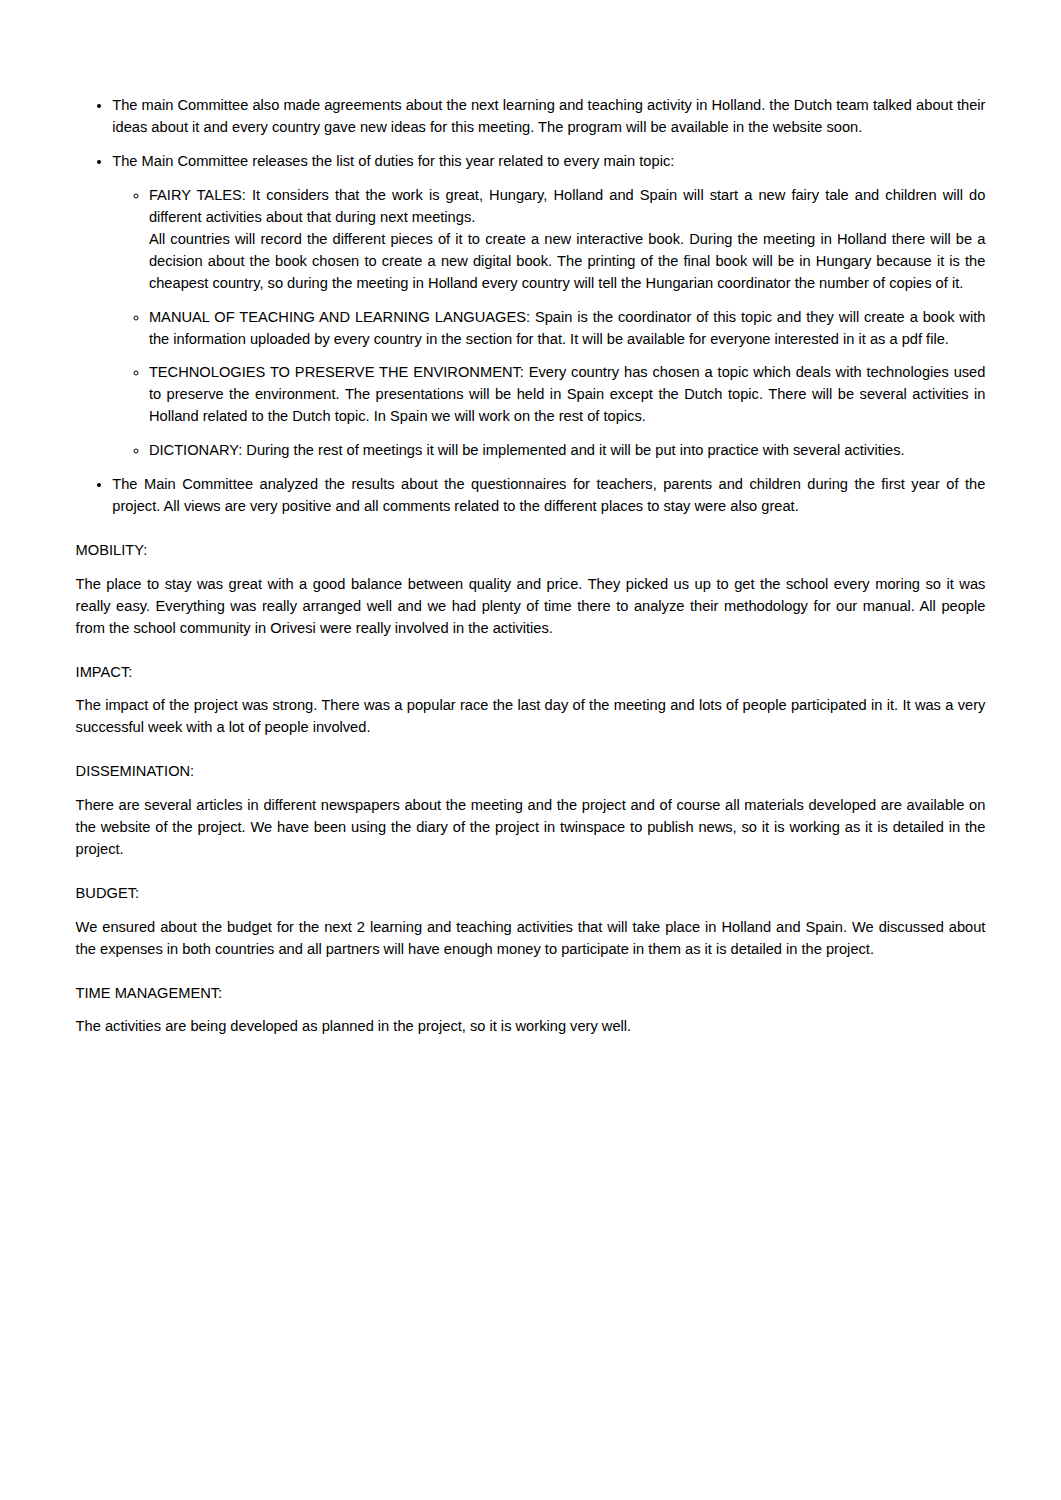The main Committee also made agreements about the next learning and teaching activity in Holland. the Dutch team talked about their ideas about it and every country gave new ideas for this meeting. The program will be available in the website soon.
The Main Committee releases the list of duties for this year related to every main topic:
FAIRY TALES: It considers that the work is great, Hungary, Holland and Spain will start a new fairy tale and children will do different activities about that during next meetings.
All countries will record the different pieces of it to create a new interactive book. During the meeting in Holland there will be a decision about the book chosen to create a new digital book. The printing of the final book will be in Hungary because it is the cheapest country, so during the meeting in Holland every country will tell the Hungarian coordinator the number of copies of it.
MANUAL OF TEACHING AND LEARNING LANGUAGES: Spain is the coordinator of this topic and they will create a book with the information uploaded by every country in the section for that. It will be available for everyone interested in it as a pdf file.
TECHNOLOGIES TO PRESERVE THE ENVIRONMENT: Every country has chosen a topic which deals with technologies used to preserve the environment. The presentations will be held in Spain except the Dutch topic. There will be several activities in Holland related to the Dutch topic. In Spain we will work on the rest of topics.
DICTIONARY: During the rest of meetings it will be implemented and it will be put into practice with several activities.
The Main Committee analyzed the results about the questionnaires for teachers, parents and children during the first year of the project. All views are very positive and all comments related to the different places to stay were also great.
Mobility:
The place to stay was great with a good balance between quality and price. They picked us up to get the school every moring so it was really easy. Everything was really arranged well and we had plenty of time there to analyze their methodology for our manual. All people from the school community in Orivesi were really involved in the activities.
Impact:
The impact of the project was strong. There was a popular race the last day of the meeting and lots of people participated in it. It was a very successful week with a lot of people involved.
Dissemination:
There are several articles in different newspapers about the meeting and the project and of course all materials developed are available on the website of the project. We have been using the diary of the project in twinspace to publish news, so it is working as it is detailed in the project.
Budget:
We ensured about the budget for the next 2 learning and teaching activities that will take place in Holland and Spain. We discussed about the expenses in both countries and all partners will have enough money to participate in them as it is detailed in the project.
Time Management:
The activities are being developed as planned in the project, so it is working very well.